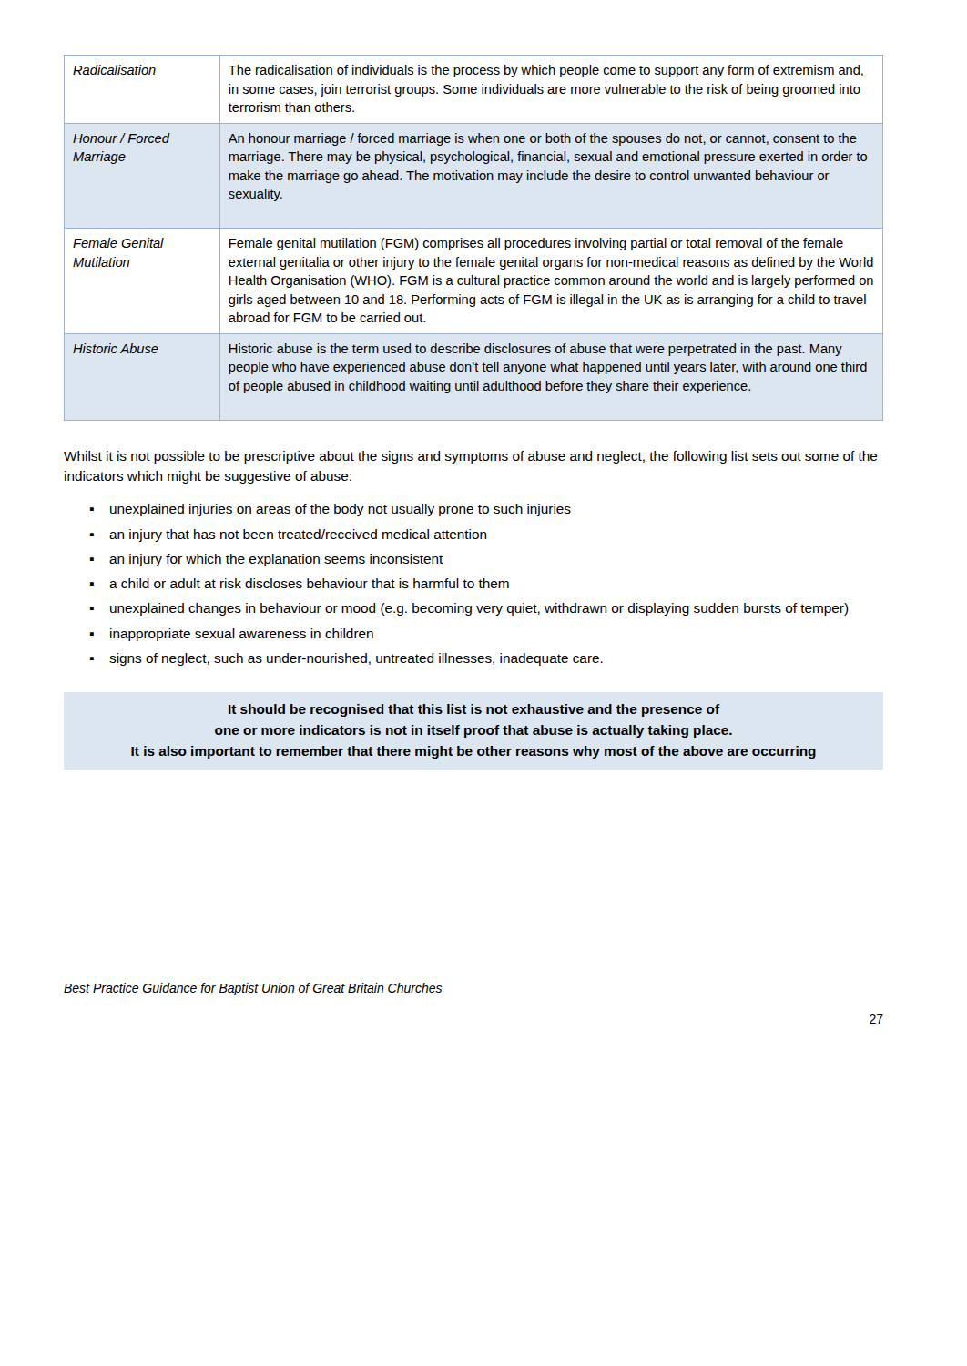| Radicalisation | The radicalisation of individuals is the process by which people come to support any form of extremism and, in some cases, join terrorist groups. Some individuals are more vulnerable to the risk of being groomed into terrorism than others. |
| Honour / Forced Marriage | An honour marriage / forced marriage is when one or both of the spouses do not, or cannot, consent to the marriage. There may be physical, psychological, financial, sexual and emotional pressure exerted in order to make the marriage go ahead. The motivation may include the desire to control unwanted behaviour or sexuality. |
| Female Genital Mutilation | Female genital mutilation (FGM) comprises all procedures involving partial or total removal of the female external genitalia or other injury to the female genital organs for non-medical reasons as defined by the World Health Organisation (WHO). FGM is a cultural practice common around the world and is largely performed on girls aged between 10 and 18. Performing acts of FGM is illegal in the UK as is arranging for a child to travel abroad for FGM to be carried out. |
| Historic Abuse | Historic abuse is the term used to describe disclosures of abuse that were perpetrated in the past. Many people who have experienced abuse don’t tell anyone what happened until years later, with around one third of people abused in childhood waiting until adulthood before they share their experience. |
Whilst it is not possible to be prescriptive about the signs and symptoms of abuse and neglect, the following list sets out some of the indicators which might be suggestive of abuse:
unexplained injuries on areas of the body not usually prone to such injuries
an injury that has not been treated/received medical attention
an injury for which the explanation seems inconsistent
a child or adult at risk discloses behaviour that is harmful to them
unexplained changes in behaviour or mood (e.g. becoming very quiet, withdrawn or displaying sudden bursts of temper)
inappropriate sexual awareness in children
signs of neglect, such as under-nourished, untreated illnesses, inadequate care.
It should be recognised that this list is not exhaustive and the presence of
one or more indicators is not in itself proof that abuse is actually taking place.
It is also important to remember that there might be other reasons why most of the above are occurring
Best Practice Guidance for Baptist Union of Great Britain Churches
27